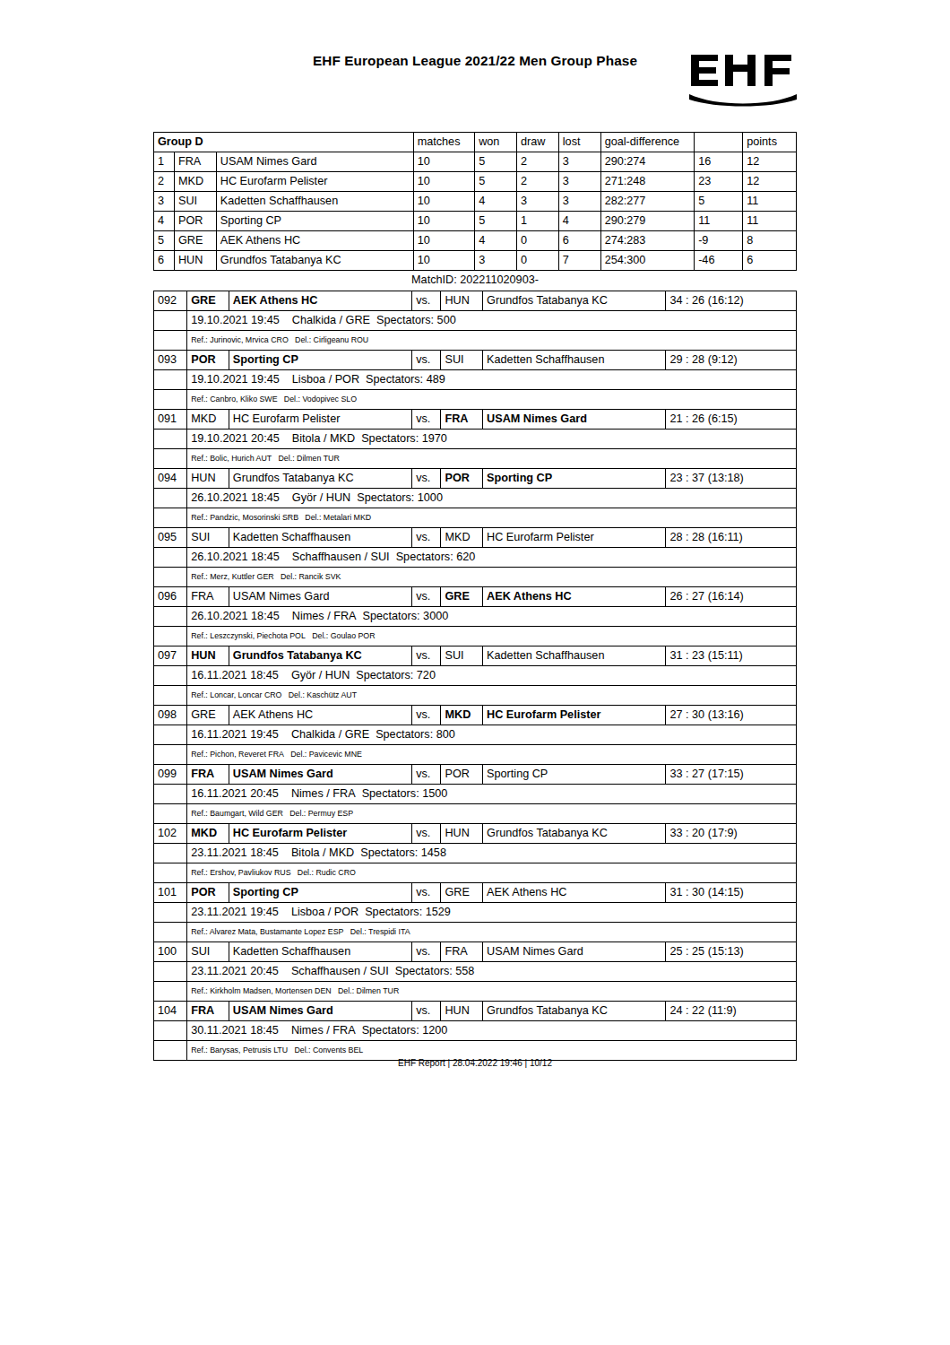EHF European League 2021/22 Men Group Phase
| Group D | matches | won | draw | lost | goal-difference | | points |
| 1 | FRA | USAM Nimes Gard | 10 | 5 | 2 | 3 | 290:274 | 16 | 12 |
| 2 | MKD | HC Eurofarm Pelister | 10 | 5 | 2 | 3 | 271:248 | 23 | 12 |
| 3 | SUI | Kadetten Schaffhausen | 10 | 4 | 3 | 3 | 282:277 | 5 | 11 |
| 4 | POR | Sporting CP | 10 | 5 | 1 | 4 | 290:279 | 11 | 11 |
| 5 | GRE | AEK Athens HC | 10 | 4 | 0 | 6 | 274:283 | -9 | 8 |
| 6 | HUN | Grundfos Tatabanya KC | 10 | 3 | 0 | 7 | 254:300 | -46 | 6 |
| MatchID: 202211020903- |
| 092 | GRE | AEK Athens HC | vs. | HUN | Grundfos Tatabanya KC | 34 : 26 (16:12) |
| | 19.10.2021 19:45 Chalkida / GRE Spectators: 500 |
| | Ref.: Jurinovic, Mrvica CRO Del.: Cirligeanu ROU |
| 093 | POR | Sporting CP | vs. | SUI | Kadetten Schaffhausen | 29 : 28 (9:12) |
| | 19.10.2021 19:45 Lisboa / POR Spectators: 489 |
| | Ref.: Canbro, Kliko SWE Del.: Vodopivec SLO |
| 091 | MKD | HC Eurofarm Pelister | vs. | FRA | USAM Nimes Gard | 21 : 26 (6:15) |
| | 19.10.2021 20:45 Bitola / MKD Spectators: 1970 |
| | Ref.: Bolic, Hurich AUT Del.: Dilmen TUR |
| 094 | HUN | Grundfos Tatabanya KC | vs. | POR | Sporting CP | 23 : 37 (13:18) |
| | 26.10.2021 18:45 Györ / HUN Spectators: 1000 |
| | Ref.: Pandzic, Mosorinski SRB Del.: Metalari MKD |
| 095 | SUI | Kadetten Schaffhausen | vs. | MKD | HC Eurofarm Pelister | 28 : 28 (16:11) |
| | 26.10.2021 18:45 Schaffhausen / SUI Spectators: 620 |
| | Ref.: Merz, Kuttler GER Del.: Rancik SVK |
| 096 | FRA | USAM Nimes Gard | vs. | GRE | AEK Athens HC | 26 : 27 (16:14) |
| | 26.10.2021 18:45 Nimes / FRA Spectators: 3000 |
| | Ref.: Leszczynski, Piechota POL Del.: Goulao POR |
| 097 | HUN | Grundfos Tatabanya KC | vs. | SUI | Kadetten Schaffhausen | 31 : 23 (15:11) |
| | 16.11.2021 18:45 Györ / HUN Spectators: 720 |
| | Ref.: Loncar, Loncar CRO Del.: Kaschütz AUT |
| 098 | GRE | AEK Athens HC | vs. | MKD | HC Eurofarm Pelister | 27 : 30 (13:16) |
| | 16.11.2021 19:45 Chalkida / GRE Spectators: 800 |
| | Ref.: Pichon, Reveret FRA Del.: Pavicevic MNE |
| 099 | FRA | USAM Nimes Gard | vs. | POR | Sporting CP | 33 : 27 (17:15) |
| | 16.11.2021 20:45 Nimes / FRA Spectators: 1500 |
| | Ref.: Baumgart, Wild GER Del.: Permuy ESP |
| 102 | MKD | HC Eurofarm Pelister | vs. | HUN | Grundfos Tatabanya KC | 33 : 20 (17:9) |
| | 23.11.2021 18:45 Bitola / MKD Spectators: 1458 |
| | Ref.: Ershov, Pavliukov RUS Del.: Rudic CRO |
| 101 | POR | Sporting CP | vs. | GRE | AEK Athens HC | 31 : 30 (14:15) |
| | 23.11.2021 19:45 Lisboa / POR Spectators: 1529 |
| | Ref.: Alvarez Mata, Bustamante Lopez ESP Del.: Trespidi ITA |
| 100 | SUI | Kadetten Schaffhausen | vs. | FRA | USAM Nimes Gard | 25 : 25 (15:13) |
| | 23.11.2021 20:45 Schaffhausen / SUI Spectators: 558 |
| | Ref.: Kirkholm Madsen, Mortensen DEN Del.: Dilmen TUR |
| 104 | FRA | USAM Nimes Gard | vs. | HUN | Grundfos Tatabanya KC | 24 : 22 (11:9) |
| | 30.11.2021 18:45 Nimes / FRA Spectators: 1200 |
| | Ref.: Barysas, Petrusis LTU Del.: Convents BEL |
EHF Report | 28.04.2022 19:46 | 10/12